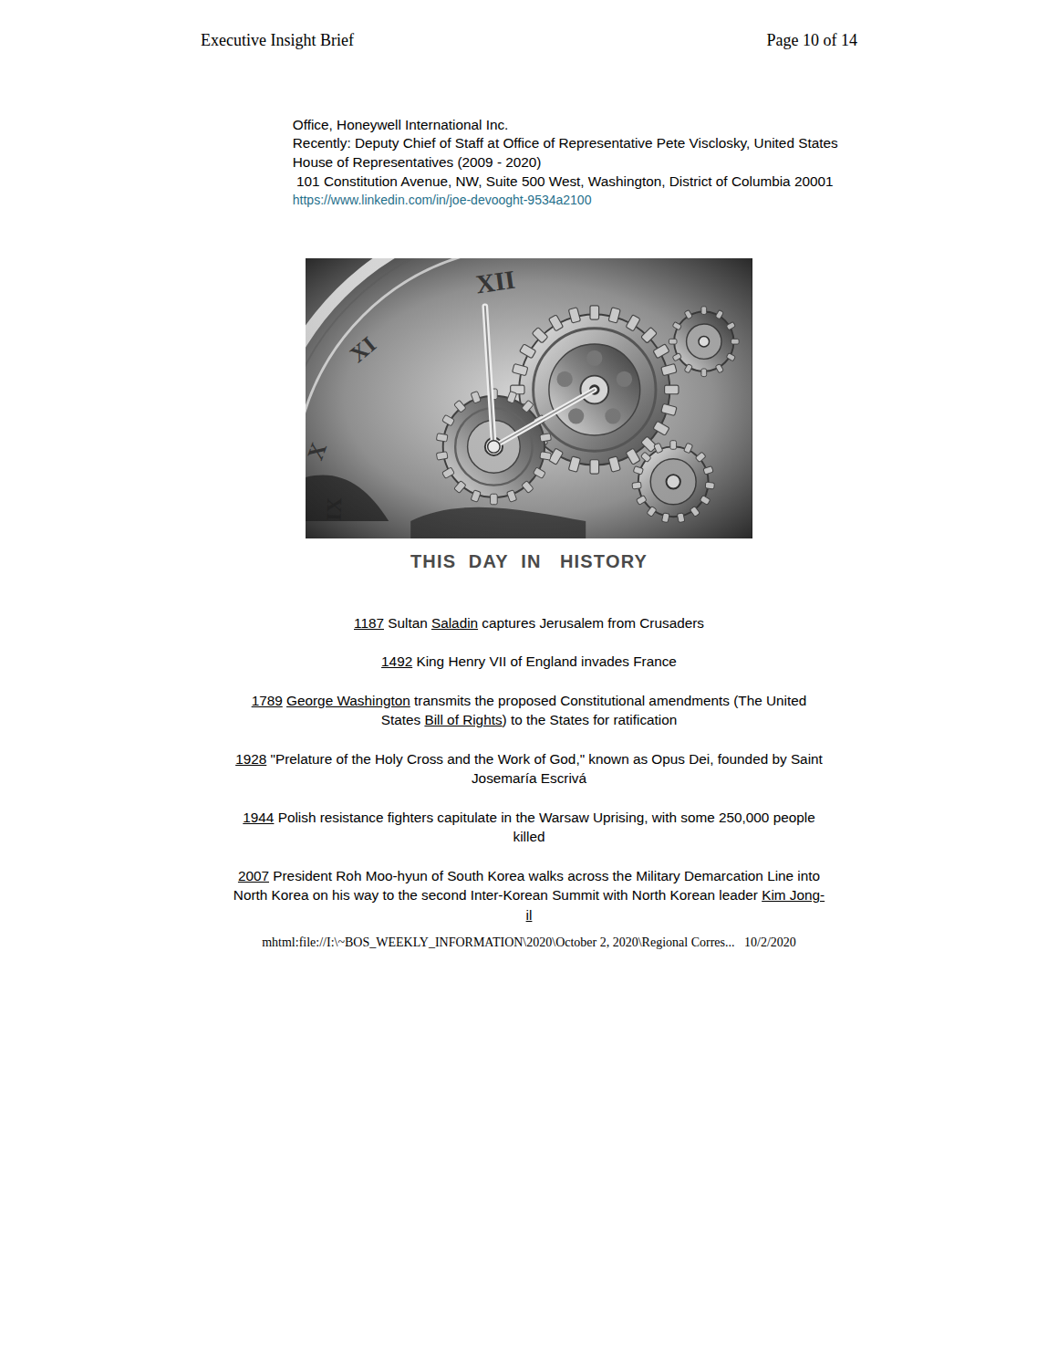Executive Insight Brief
Page 10 of 14
Office, Honeywell International Inc.
Recently: Deputy Chief of Staff at Office of Representative Pete Visclosky, United States
House of Representatives (2009 - 2020)
101 Constitution Avenue, NW, Suite 500 West, Washington, District of Columbia 20001
https://www.linkedin.com/in/joe-devooght-9534a2100
XII XI X IX
THIS DAY IN HISTORY
1187 Sultan Saladin captures Jerusalem from Crusaders
1492 King Henry VII of England invades France
1789 George Washington transmits the proposed Constitutional amendments (The United States Bill of Rights) to the States for ratification
1928 "Prelature of the Holy Cross and the Work of God," known as Opus Dei, founded by Saint Josemaría Escrivá
1944 Polish resistance fighters capitulate in the Warsaw Uprising, with some 250,000 people killed
2007 President Roh Moo-hyun of South Korea walks across the Military Demarcation Line into North Korea on his way to the second Inter-Korean Summit with North Korean leader Kim Jong-il
mhtml:file://I:\~BOS_WEEKLY_INFORMATION\2020\October 2, 2020\Regional Corres... 10/2/2020